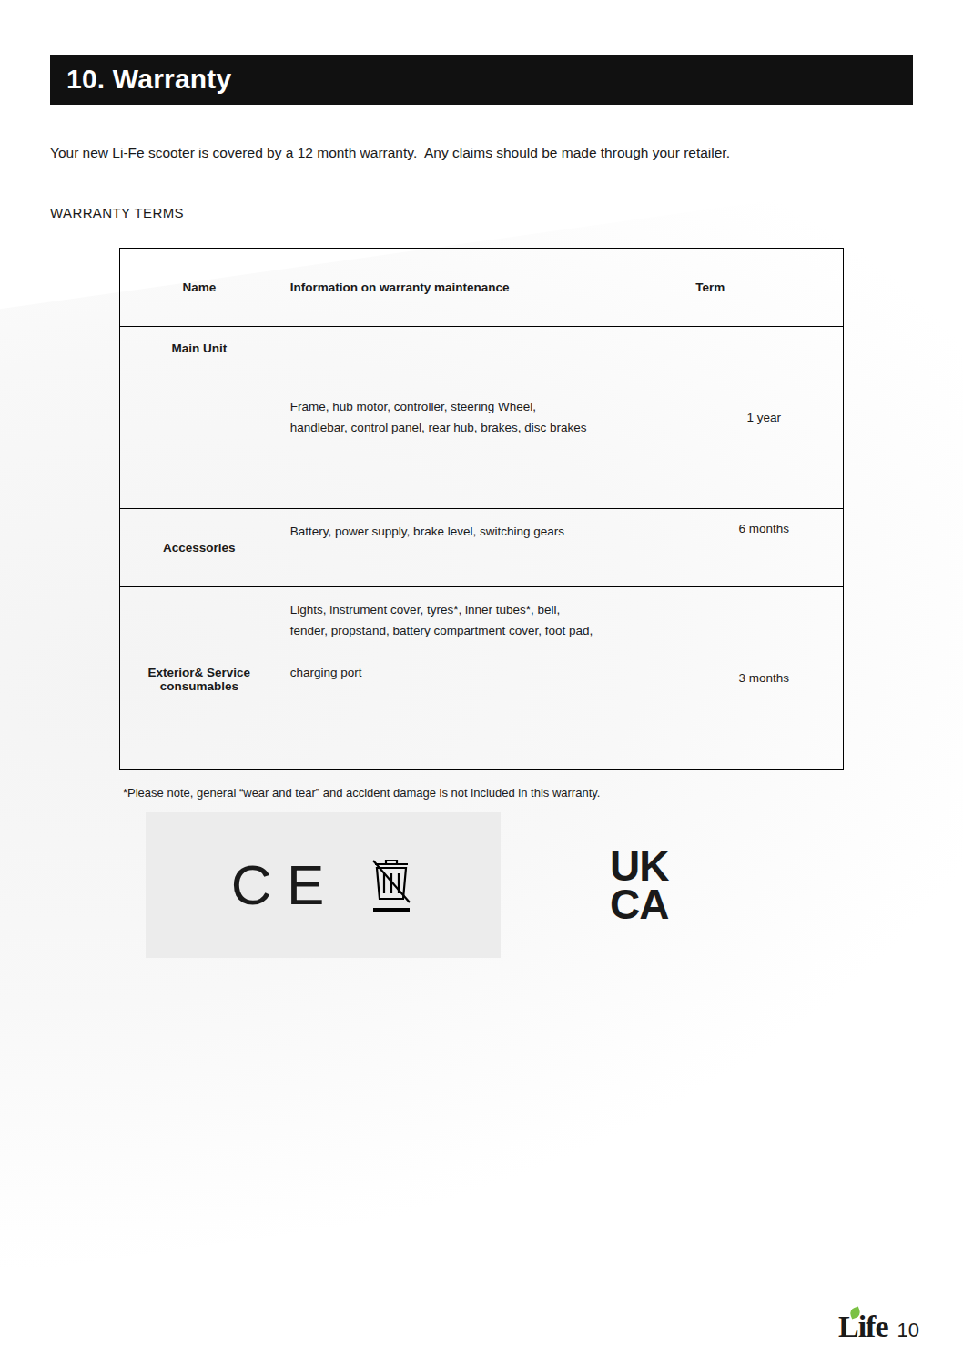10. Warranty
Your new Li-Fe scooter is covered by a 12 month warranty. Any claims should be made through your retailer.
WARRANTY TERMS
| Name | Information on warranty maintenance | Term |
| --- | --- | --- |
| Main Unit | Frame, hub motor, controller, steering Wheel, handlebar, control panel, rear hub, brakes, disc brakes | 1 year |
| Accessories | Battery, power supply, brake level, switching gears | 6 months |
| Exterior& Service consumables | Lights, instrument cover, tyres*, inner tubes*, bell, fender, propstand, battery compartment cover, foot pad, charging port | 3 months |
*Please note, general “wear and tear” and accident damage is not included in this warranty.
C E
UK
CA
L ife
10